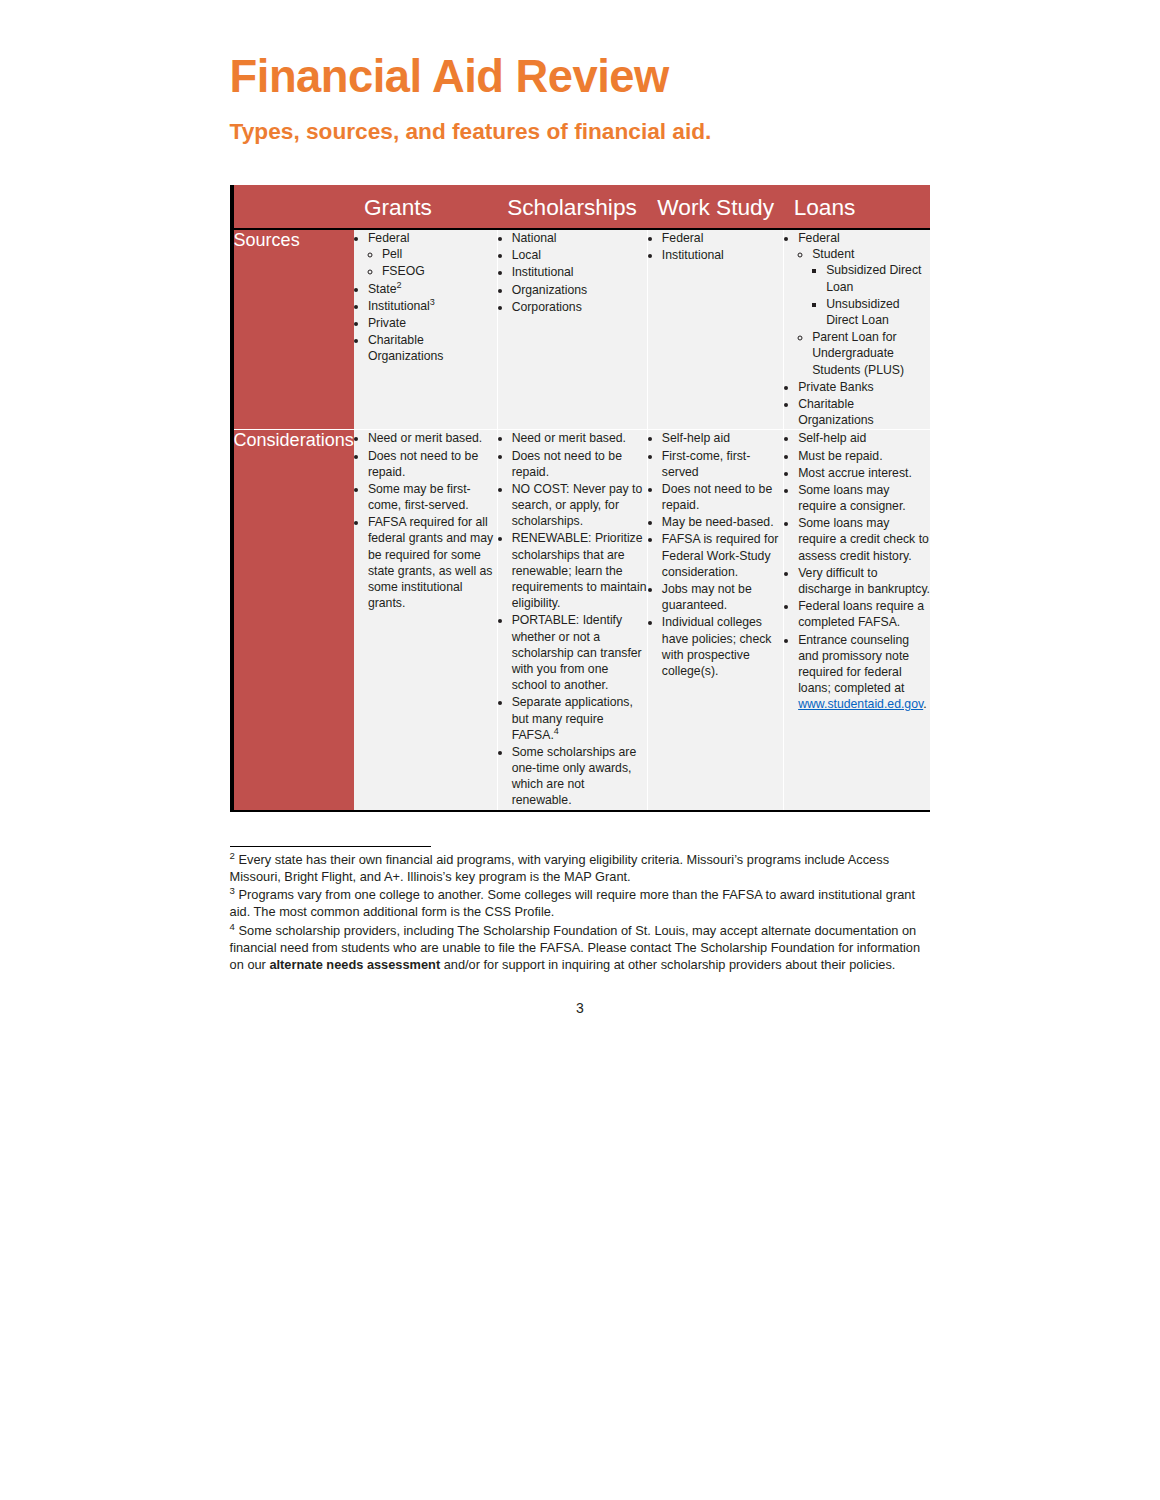Financial Aid Review
Types, sources, and features of financial aid.
| | Grants | Scholarships | Work Study | Loans |
| --- | --- | --- | --- | --- |
| Sources | Federal Pell FSEOG State 2 Institutional 3 Private Charitable Organizations | National Local Institutional Organizations Corporations | Federal Institutional | Federal Student Subsidized Direct Loan Unsubsidized Direct Loan Parent Loan for Undergraduate Students (PLUS) Private Banks Charitable Organizations |
| Considerations | Need or merit based. Does not need to be repaid. Some may be first-come, first-served. FAFSA required for all federal grants and may be required for some state grants, as well as some institutional grants. | Need or merit based. Does not need to be repaid. NO COST: Never pay to search, or apply, for scholarships. RENEWABLE: Prioritize scholarships that are renewable; learn the requirements to maintain eligibility. PORTABLE: Identify whether or not a scholarship can transfer with you from one school to another. Separate applications, but many require FAFSA. 4 Some scholarships are one-time only awards, which are not renewable. | Self-help aid First-come, first-served Does not need to be repaid. May be need-based. FAFSA is required for Federal Work-Study consideration. Jobs may not be guaranteed. Individual colleges have policies; check with prospective college(s). | Self-help aid Must be repaid. Most accrue interest. Some loans may require a consigner. Some loans may require a credit check to assess credit history. Very difficult to discharge in bankruptcy. Federal loans require a completed FAFSA. Entrance counseling and promissory note required for federal loans; completed at www.studentaid.ed.gov . |
2 Every state has their own financial aid programs, with varying eligibility criteria. Missouri’s programs include Access Missouri, Bright Flight, and A+. Illinois’s key program is the MAP Grant.
3 Programs vary from one college to another. Some colleges will require more than the FAFSA to award institutional grant aid. The most common additional form is the CSS Profile.
4 Some scholarship providers, including The Scholarship Foundation of St. Louis, may accept alternate documentation on financial need from students who are unable to file the FAFSA. Please contact The Scholarship Foundation for information on our alternate needs assessment and/or for support in inquiring at other scholarship providers about their policies.
3